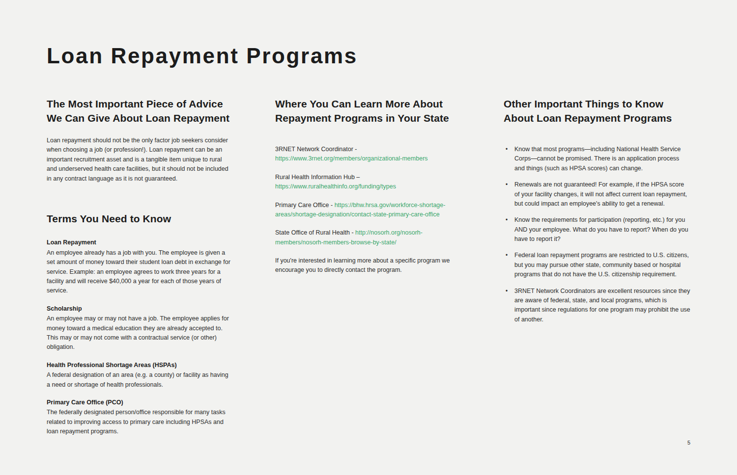Loan Repayment Programs
The Most Important Piece of Advice We Can Give About Loan Repayment
Loan repayment should not be the only factor job seekers consider when choosing a job (or profession!). Loan repayment can be an important recruitment asset and is a tangible item unique to rural and underserved health care facilities, but it should not be included in any contract language as it is not guaranteed.
Terms You Need to Know
Loan Repayment
An employee already has a job with you. The employee is given a set amount of money toward their student loan debt in exchange for service. Example: an employee agrees to work three years for a facility and will receive $40,000 a year for each of those years of service.
Scholarship
An employee may or may not have a job. The employee applies for money toward a medical education they are already accepted to. This may or may not come with a contractual service (or other) obligation.
Health Professional Shortage Areas (HSPAs)
A federal designation of an area (e.g. a county) or facility as having a need or shortage of health professionals.
Primary Care Office (PCO)
The federally designated person/office responsible for many tasks related to improving access to primary care including HPSAs and loan repayment programs.
Where You Can Learn More About Repayment Programs in Your State
3RNET Network Coordinator - https://www.3rnet.org/members/organizational-members
Rural Health Information Hub – https://www.ruralhealthinfo.org/funding/types
Primary Care Office - https://bhw.hrsa.gov/workforce-shortage-areas/shortage-designation/contact-state-primary-care-office
State Office of Rural Health - http://nosorh.org/nosorh-members/nosorh-members-browse-by-state/
If you're interested in learning more about a specific program we encourage you to directly contact the program.
Other Important Things to Know About Loan Repayment Programs
Know that most programs—including National Health Service Corps—cannot be promised. There is an application process and things (such as HPSA scores) can change.
Renewals are not guaranteed! For example, if the HPSA score of your facility changes, it will not affect current loan repayment, but could impact an employee's ability to get a renewal.
Know the requirements for participation (reporting, etc.) for you AND your employee. What do you have to report? When do you have to report it?
Federal loan repayment programs are restricted to U.S. citizens, but you may pursue other state, community based or hospital programs that do not have the U.S. citizenship requirement.
3RNET Network Coordinators are excellent resources since they are aware of federal, state, and local programs, which is important since regulations for one program may prohibit the use of another.
5